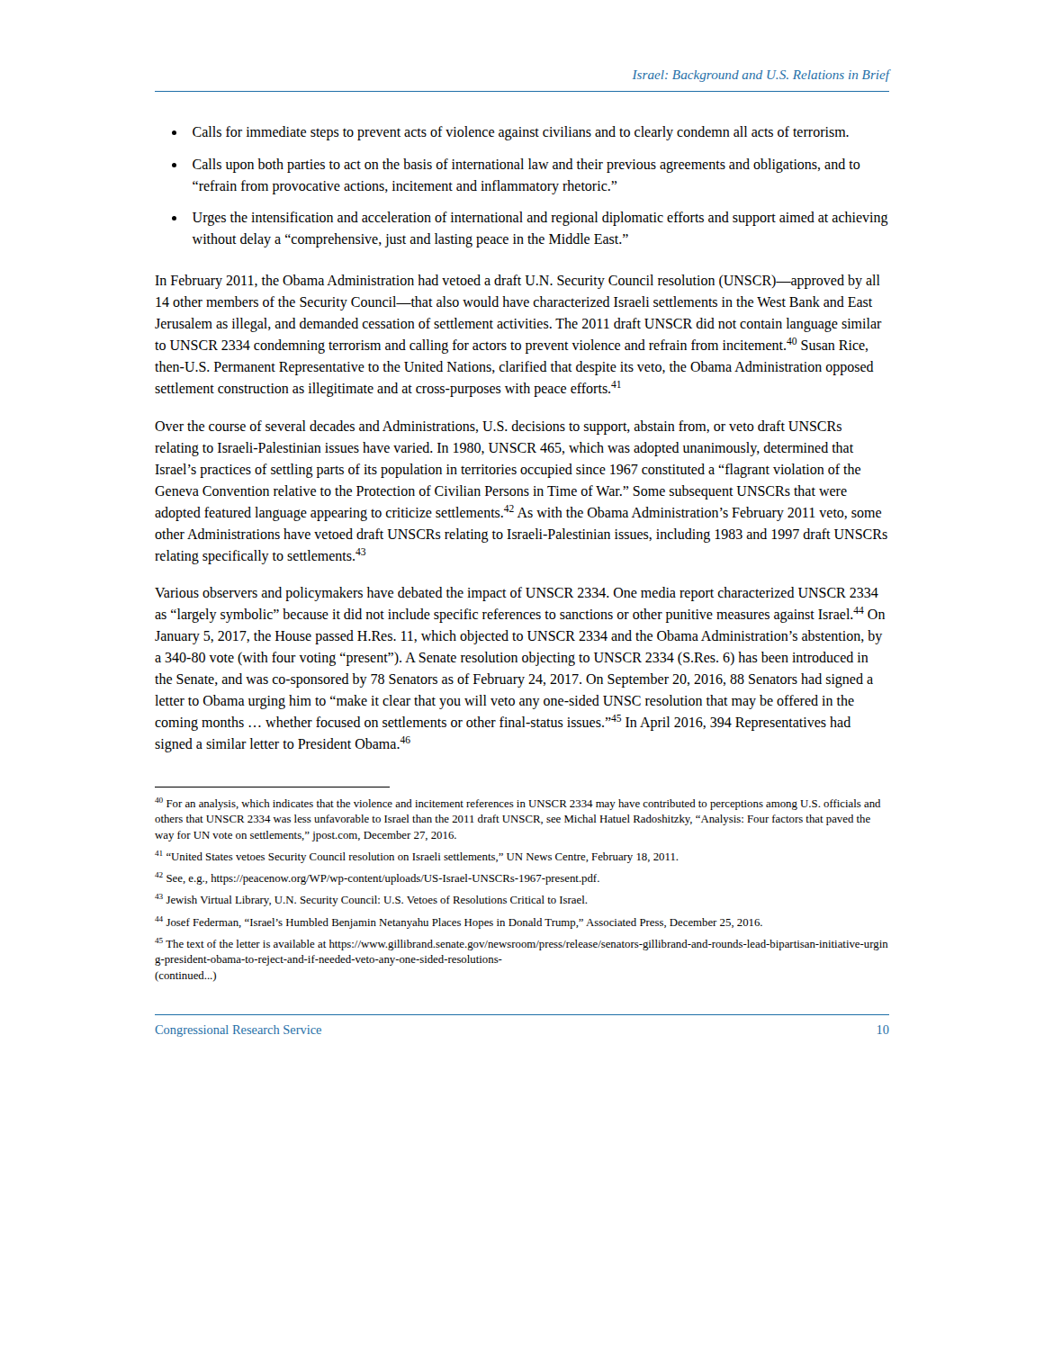Israel: Background and U.S. Relations in Brief
Calls for immediate steps to prevent acts of violence against civilians and to clearly condemn all acts of terrorism.
Calls upon both parties to act on the basis of international law and their previous agreements and obligations, and to “refrain from provocative actions, incitement and inflammatory rhetoric.”
Urges the intensification and acceleration of international and regional diplomatic efforts and support aimed at achieving without delay a “comprehensive, just and lasting peace in the Middle East.”
In February 2011, the Obama Administration had vetoed a draft U.N. Security Council resolution (UNSCR)—approved by all 14 other members of the Security Council—that also would have characterized Israeli settlements in the West Bank and East Jerusalem as illegal, and demanded cessation of settlement activities. The 2011 draft UNSCR did not contain language similar to UNSCR 2334 condemning terrorism and calling for actors to prevent violence and refrain from incitement.40 Susan Rice, then-U.S. Permanent Representative to the United Nations, clarified that despite its veto, the Obama Administration opposed settlement construction as illegitimate and at cross-purposes with peace efforts.41
Over the course of several decades and Administrations, U.S. decisions to support, abstain from, or veto draft UNSCRs relating to Israeli-Palestinian issues have varied. In 1980, UNSCR 465, which was adopted unanimously, determined that Israel’s practices of settling parts of its population in territories occupied since 1967 constituted a “flagrant violation of the Geneva Convention relative to the Protection of Civilian Persons in Time of War.” Some subsequent UNSCRs that were adopted featured language appearing to criticize settlements.42 As with the Obama Administration’s February 2011 veto, some other Administrations have vetoed draft UNSCRs relating to Israeli-Palestinian issues, including 1983 and 1997 draft UNSCRs relating specifically to settlements.43
Various observers and policymakers have debated the impact of UNSCR 2334. One media report characterized UNSCR 2334 as “largely symbolic” because it did not include specific references to sanctions or other punitive measures against Israel.44 On January 5, 2017, the House passed H.Res. 11, which objected to UNSCR 2334 and the Obama Administration’s abstention, by a 340-80 vote (with four voting “present”). A Senate resolution objecting to UNSCR 2334 (S.Res. 6) has been introduced in the Senate, and was co-sponsored by 78 Senators as of February 24, 2017. On September 20, 2016, 88 Senators had signed a letter to Obama urging him to “make it clear that you will veto any one-sided UNSC resolution that may be offered in the coming months … whether focused on settlements or other final-status issues.”45 In April 2016, 394 Representatives had signed a similar letter to President Obama.46
40 For an analysis, which indicates that the violence and incitement references in UNSCR 2334 may have contributed to perceptions among U.S. officials and others that UNSCR 2334 was less unfavorable to Israel than the 2011 draft UNSCR, see Michal Hatuel Radoshitzky, “Analysis: Four factors that paved the way for UN vote on settlements,” jpost.com, December 27, 2016.
41 “United States vetoes Security Council resolution on Israeli settlements,” UN News Centre, February 18, 2011.
42 See, e.g., https://peacenow.org/WP/wp-content/uploads/US-Israel-UNSCRs-1967-present.pdf.
43 Jewish Virtual Library, U.N. Security Council: U.S. Vetoes of Resolutions Critical to Israel.
44 Josef Federman, “Israel’s Humbled Benjamin Netanyahu Places Hopes in Donald Trump,” Associated Press, December 25, 2016.
45 The text of the letter is available at https://www.gillibrand.senate.gov/newsroom/press/release/senators-gillibrand-and-rounds-lead-bipartisan-initiative-urging-president-obama-to-reject-and-if-needed-veto-any-one-sided-resolutions-
(continued...)
Congressional Research Service 10